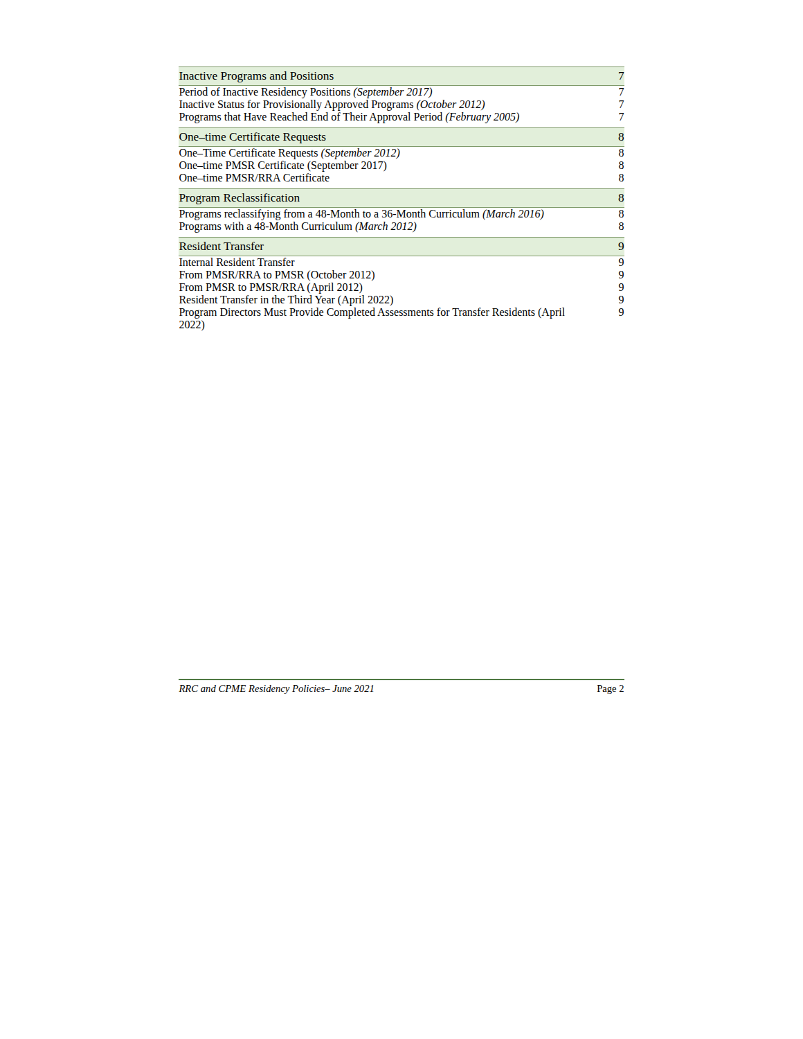| Inactive Programs and Positions | 7 |
| Period of Inactive Residency Positions (September 2017) | 7 |
| Inactive Status for Provisionally Approved Programs (October 2012) | 7 |
| Programs that Have Reached End of Their Approval Period (February 2005) | 7 |
| One–time Certificate Requests | 8 |
| One–Time Certificate Requests (September 2012) | 8 |
| One–time PMSR Certificate (September 2017) | 8 |
| One–time PMSR/RRA Certificate | 8 |
| Program Reclassification | 8 |
| Programs reclassifying from a 48-Month to a 36-Month Curriculum (March 2016) | 8 |
| Programs with a 48-Month Curriculum (March 2012) | 8 |
| Resident Transfer | 9 |
| Internal Resident Transfer | 9 |
| From PMSR/RRA to PMSR (October 2012) | 9 |
| From PMSR to PMSR/RRA (April 2012) | 9 |
| Resident Transfer in the Third Year (April 2022) | 9 |
| Program Directors Must Provide Completed Assessments for Transfer Residents (April 2022) | 9 |
RRC and CPME Residency Policies– June 2021 Page 2